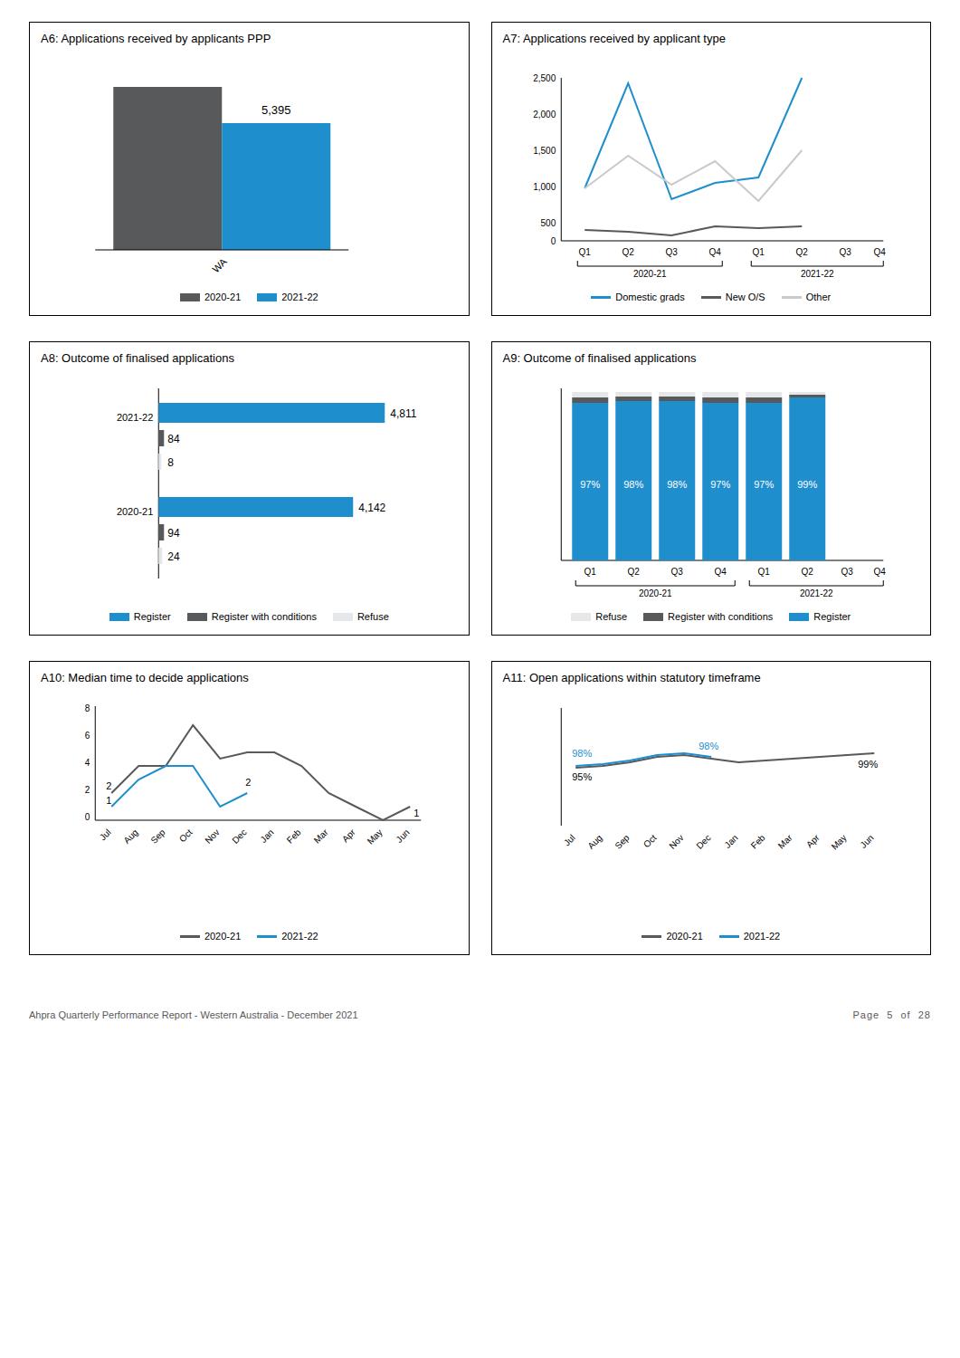A6: Applications received by applicants PPP
5,395 WA
2020-21 2021-22
A7: Applications received by applicant type
2,500 2,000 1,500 1,000 500 0 Q1 Q2 Q3 Q4 Q1 Q2 Q3 Q4 2020-21 2021-22
Domestic grads New O/S Other
A8: Outcome of finalised applications
4,811 84 8 2021-22 4,142 94 24 2020-21
Register Register with conditions Refuse
A9: Outcome of finalised applications
97% 98% 98% 97% 97% 99% Q1 Q2 Q3 Q4 Q1 Q2 Q3 Q4 2020-21 2021-22
Refuse Register with conditions Register
A10: Median time to decide applications
8 6 4 2 0 2 1 2 1 Jul Aug Sep Oct Nov Dec Jan Feb Mar Apr May Jun
2020-21 2021-22
A11: Open applications within statutory timeframe
98% 98% 95% 99% Jul Aug Sep Oct Nov Dec Jan Feb Mar Apr May Jun
2020-21 2021-22
Ahpra Quarterly Performance Report - Western Australia - December 2021
Page 5 of 28